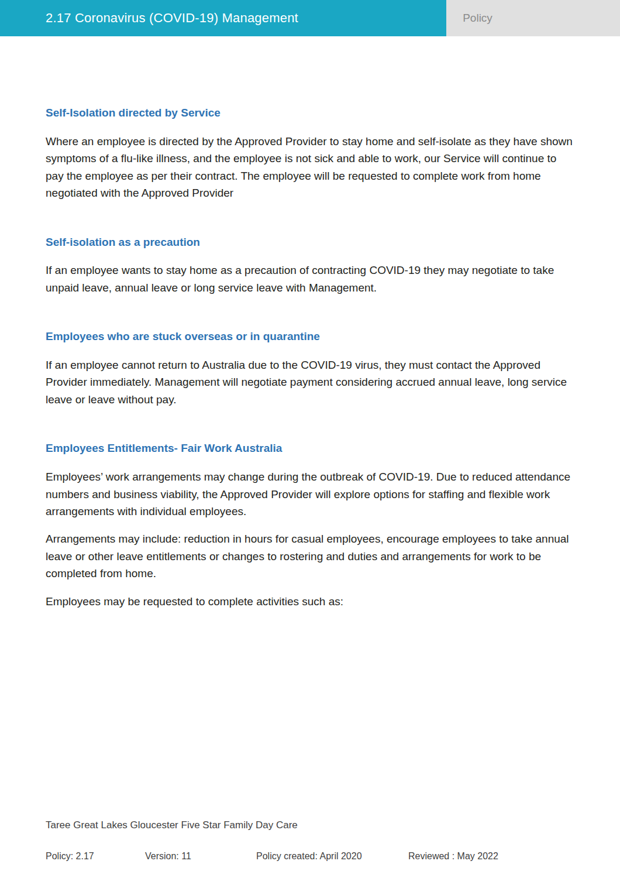2.17 Coronavirus (COVID-19) Management
Policy
Self-Isolation directed by Service
Where an employee is directed by the Approved Provider to stay home and self-isolate as they have shown symptoms of a flu-like illness, and the employee is not sick and able to work, our Service will continue to pay the employee as per their contract. The employee will be requested to complete work from home negotiated with the Approved Provider
Self-isolation as a precaution
If an employee wants to stay home as a precaution of contracting COVID-19 they may negotiate to take unpaid leave, annual leave or long service leave with Management.
Employees who are stuck overseas or in quarantine
If an employee cannot return to Australia due to the COVID-19 virus, they must contact the Approved Provider immediately. Management will negotiate payment considering accrued annual leave, long service leave or leave without pay.
Employees Entitlements- Fair Work Australia
Employees’ work arrangements may change during the outbreak of COVID-19. Due to reduced attendance numbers and business viability, the Approved Provider will explore options for staffing and flexible work arrangements with individual employees.
Arrangements may include: reduction in hours for casual employees, encourage employees to take annual leave or other leave entitlements or changes to rostering and duties and arrangements for work to be completed from home.
Employees may be requested to complete activities such as:
Taree Great Lakes Gloucester Five Star Family Day Care
Policy: 2.17 Version: 11 Policy created: April 2020 Reviewed : May 2022